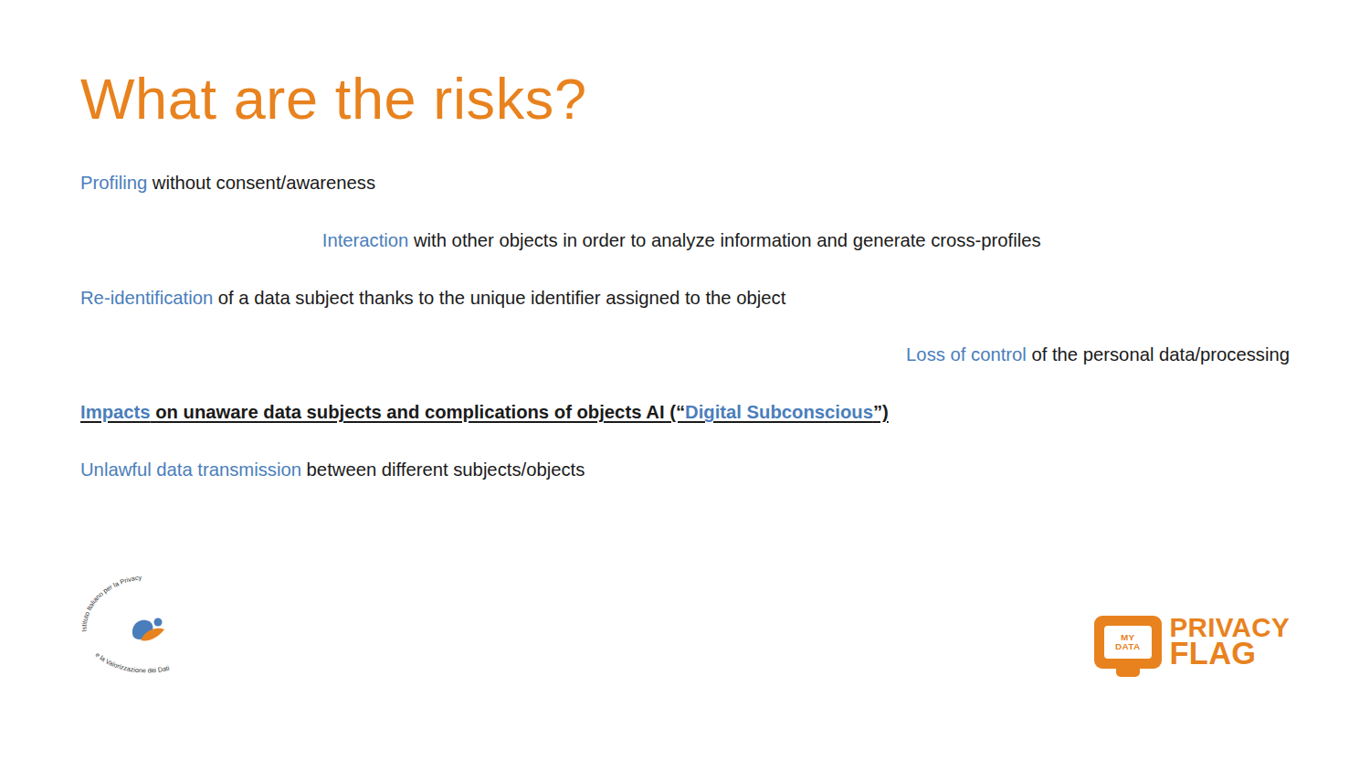What are the risks?
Profiling without consent/awareness
Interaction with other objects in order to analyze information and generate cross-profiles
Re-identification of a data subject thanks to the unique identifier assigned to the object
Loss of control of the personal data/processing
Impacts on unaware data subjects and complications of objects AI (“Digital Subconscious”)
Unlawful data transmission between different subjects/objects
Istituto Italiano per la Privacy e la Valorizzazione dei Dati
MY DATA
Privacy Flag